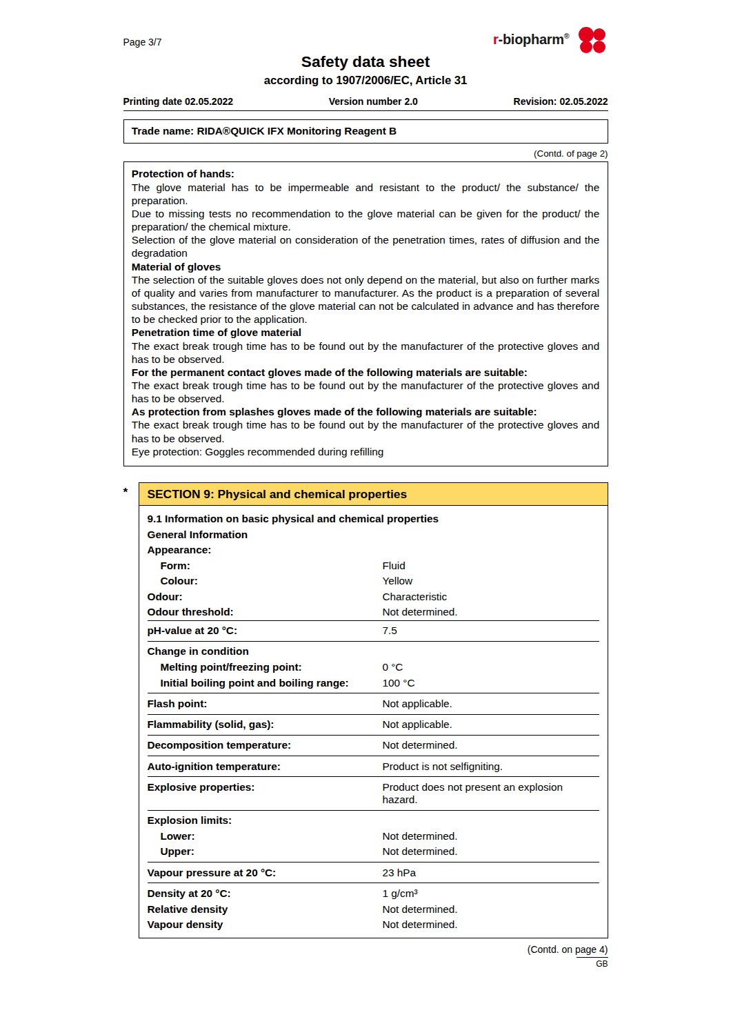r-biopharm®
Page 3/7
Safety data sheet
according to 1907/2006/EC, Article 31
Printing date 02.05.2022 Version number 2.0 Revision: 02.05.2022
Trade name: RIDA®QUICK IFX Monitoring Reagent B
(Contd. of page 2)
Protection of hands:
The glove material has to be impermeable and resistant to the product/ the substance/ the preparation.
Due to missing tests no recommendation to the glove material can be given for the product/ the preparation/ the chemical mixture.
Selection of the glove material on consideration of the penetration times, rates of diffusion and the degradation
Material of gloves
The selection of the suitable gloves does not only depend on the material, but also on further marks of quality and varies from manufacturer to manufacturer. As the product is a preparation of several substances, the resistance of the glove material can not be calculated in advance and has therefore to be checked prior to the application.
Penetration time of glove material
The exact break trough time has to be found out by the manufacturer of the protective gloves and has to be observed.
For the permanent contact gloves made of the following materials are suitable:
The exact break trough time has to be found out by the manufacturer of the protective gloves and has to be observed.
As protection from splashes gloves made of the following materials are suitable:
The exact break trough time has to be found out by the manufacturer of the protective gloves and has to be observed.
Eye protection: Goggles recommended during refilling
*
SECTION 9: Physical and chemical properties
| 9.1 Information on basic physical and chemical properties |
| General Information |
| Appearance: | |
| Form: | Fluid |
| Colour: | Yellow |
| Odour: | Characteristic |
| Odour threshold: | Not determined. |
| pH-value at 20 °C: | 7.5 |
| Change in condition | |
| Melting point/freezing point: | 0 °C |
| Initial boiling point and boiling range: | 100 °C |
| Flash point: | Not applicable. |
| Flammability (solid, gas): | Not applicable. |
| Decomposition temperature: | Not determined. |
| Auto-ignition temperature: | Product is not selfigniting. |
| Explosive properties: | Product does not present an explosion hazard. |
| Explosion limits: | |
| Lower: | Not determined. |
| Upper: | Not determined. |
| Vapour pressure at 20 °C: | 23 hPa |
| Density at 20 °C: | 1 g/cm³ |
| Relative density | Not determined. |
| Vapour density | Not determined. |
(Contd. on page 4)
GB